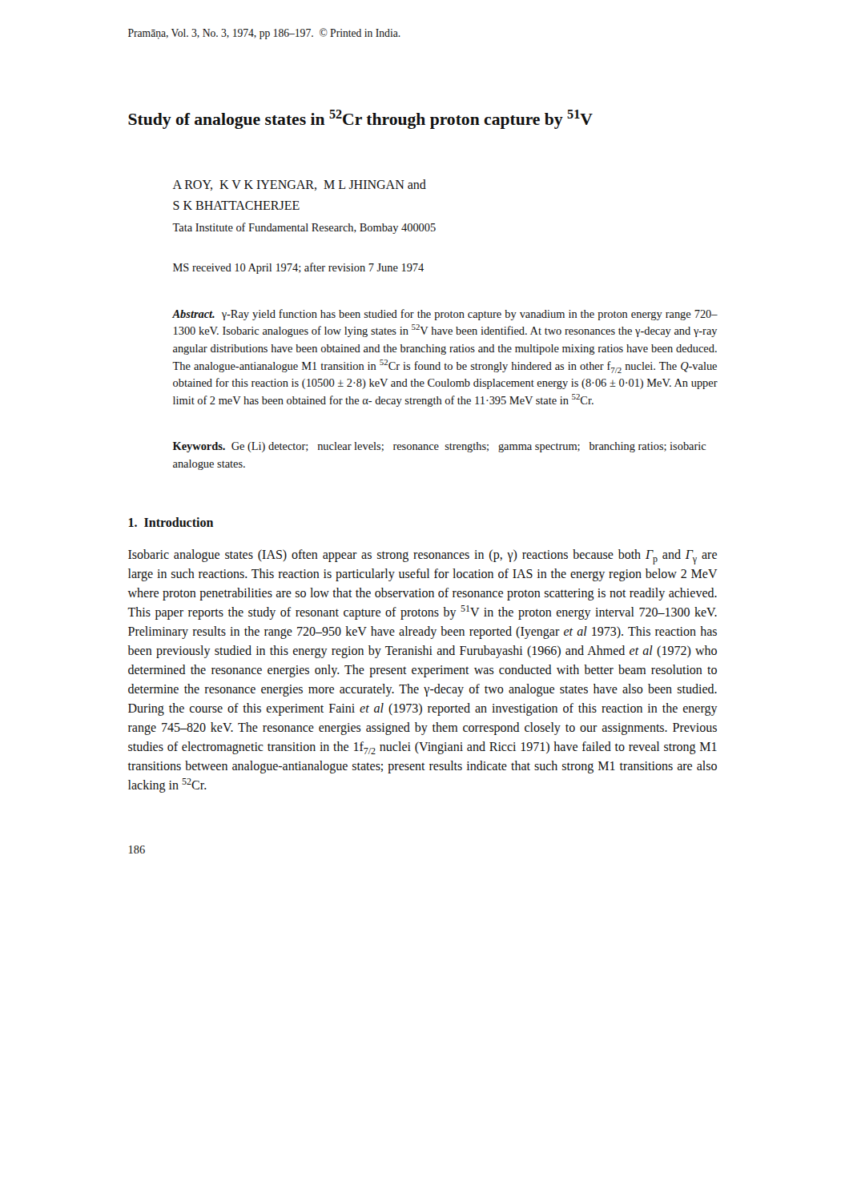Pramāṇa, Vol. 3, No. 3, 1974, pp 186–197. © Printed in India.
Study of analogue states in 52Cr through proton capture by 51V
A ROY, K V K IYENGAR, M L JHINGAN and
S K BHATTACHERJEE
Tata Institute of Fundamental Research, Bombay 400005
MS received 10 April 1974; after revision 7 June 1974
Abstract. γ-Ray yield function has been studied for the proton capture by vanadium in the proton energy range 720–1300 keV. Isobaric analogues of low lying states in 52V have been identified. At two resonances the γ-decay and γ-ray angular distributions have been obtained and the branching ratios and the multipole mixing ratios have been deduced. The analogue-antianalogue M1 transition in 52Cr is found to be strongly hindered as in other f7/2 nuclei. The Q-value obtained for this reaction is (10500 ± 2·8) keV and the Coulomb displacement energy is (8·06 ± 0·01) MeV. An upper limit of 2 meV has been obtained for the α- decay strength of the 11·395 MeV state in 52Cr.
Keywords. Ge (Li) detector; nuclear levels; resonance strengths; gamma spectrum; branching ratios; isobaric analogue states.
1. Introduction
Isobaric analogue states (IAS) often appear as strong resonances in (p, γ) reactions because both Γp and Γγ are large in such reactions. This reaction is particularly useful for location of IAS in the energy region below 2 MeV where proton penetrabilities are so low that the observation of resonance proton scattering is not readily achieved. This paper reports the study of resonant capture of protons by 51V in the proton energy interval 720–1300 keV. Preliminary results in the range 720–950 keV have already been reported (Iyengar et al 1973). This reaction has been previously studied in this energy region by Teranishi and Furubayashi (1966) and Ahmed et al (1972) who determined the resonance energies only. The present experiment was conducted with better beam resolution to determine the resonance energies more accurately. The γ-decay of two analogue states have also been studied. During the course of this experiment Faini et al (1973) reported an investigation of this reaction in the energy range 745–820 keV. The resonance energies assigned by them correspond closely to our assignments. Previous studies of electromagnetic transition in the 1f7/2 nuclei (Vingiani and Ricci 1971) have failed to reveal strong M1 transitions between analogue-antianalogue states; present results indicate that such strong M1 transitions are also lacking in 52Cr.
186